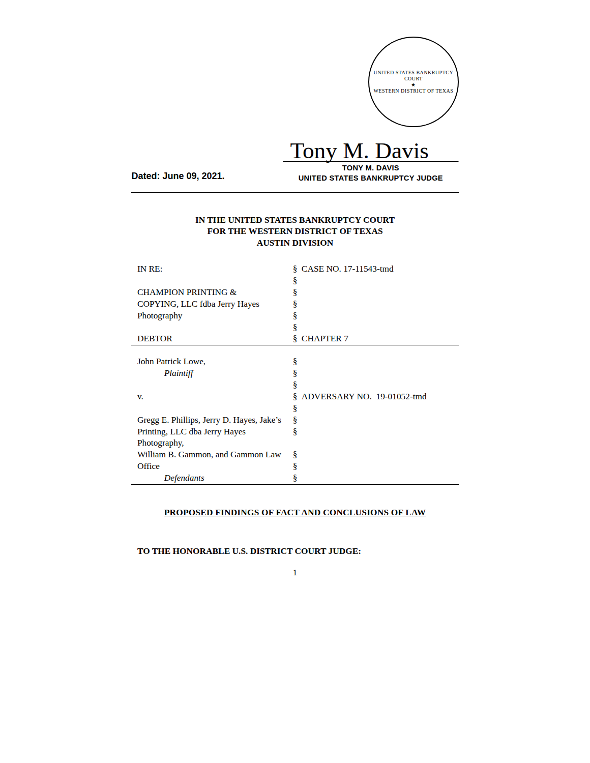UNITED STATES BANKRUPTCY COURT
★
WESTERN DISTRICT OF TEXAS
Dated: June 09, 2021.
Tony M. Davis
TONY M. DAVIS
UNITED STATES BANKRUPTCY JUDGE
IN THE UNITED STATES BANKRUPTCY COURT
FOR THE WESTERN DISTRICT OF TEXAS
AUSTIN DIVISION
| IN RE: | § | CASE NO. 17-11543-tmd |
| | § | |
| CHAMPION PRINTING & | § | |
| COPYING, LLC fdba Jerry Hayes | § | |
| Photography | § | |
| | § | |
| DEBTOR | § | CHAPTER 7 |
| John Patrick Lowe, | § | |
| Plaintiff | § | |
| | § | |
| v. | § | ADVERSARY NO. 19-01052-tmd |
| | § | |
| Gregg E. Phillips, Jerry D. Hayes, Jake’s | § | |
| Printing, LLC dba Jerry Hayes Photography, | § | |
| William B. Gammon, and Gammon Law | § | |
| Office | § | |
| Defendants | § | |
PROPOSED FINDINGS OF FACT AND CONCLUSIONS OF LAW
TO THE HONORABLE U.S. DISTRICT COURT JUDGE:
1